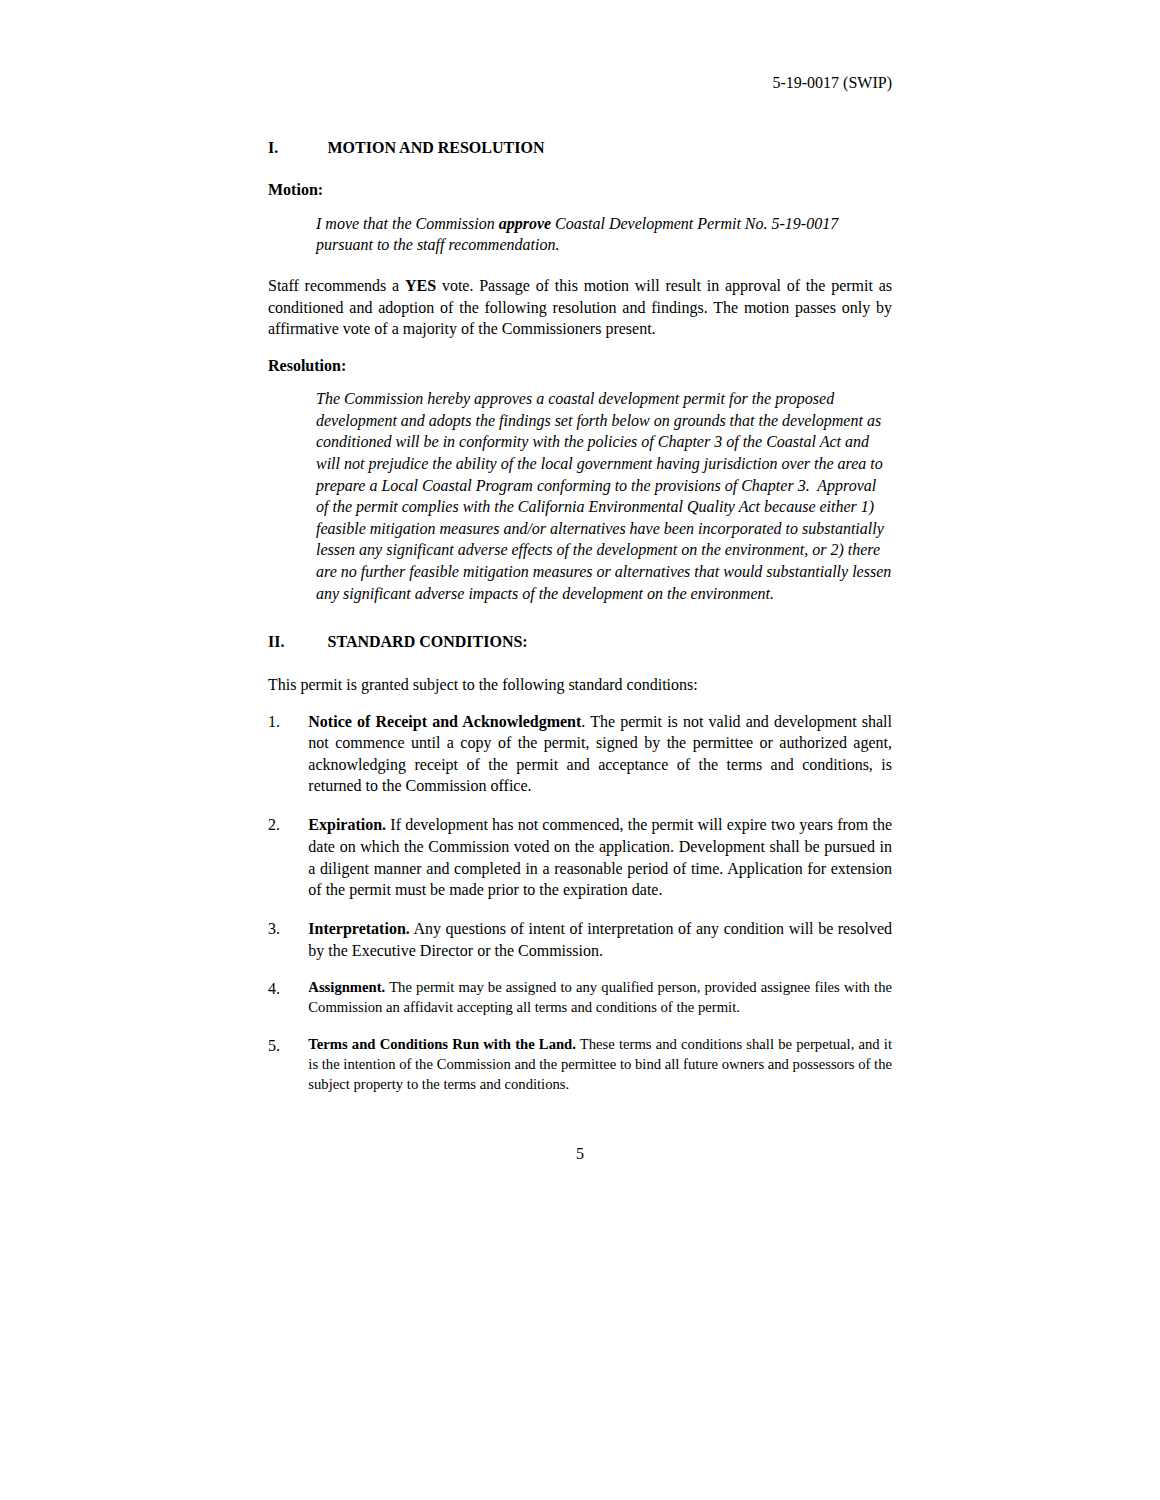5-19-0017 (SWIP)
I.
MOTION AND RESOLUTION
Motion:
I move that the Commission approve Coastal Development Permit No. 5-19-0017 pursuant to the staff recommendation.
Staff recommends a YES vote. Passage of this motion will result in approval of the permit as conditioned and adoption of the following resolution and findings. The motion passes only by affirmative vote of a majority of the Commissioners present.
Resolution:
The Commission hereby approves a coastal development permit for the proposed development and adopts the findings set forth below on grounds that the development as conditioned will be in conformity with the policies of Chapter 3 of the Coastal Act and will not prejudice the ability of the local government having jurisdiction over the area to prepare a Local Coastal Program conforming to the provisions of Chapter 3. Approval of the permit complies with the California Environmental Quality Act because either 1) feasible mitigation measures and/or alternatives have been incorporated to substantially lessen any significant adverse effects of the development on the environment, or 2) there are no further feasible mitigation measures or alternatives that would substantially lessen any significant adverse impacts of the development on the environment.
II.
STANDARD CONDITIONS:
This permit is granted subject to the following standard conditions:
1.
Notice of Receipt and Acknowledgment. The permit is not valid and development shall not commence until a copy of the permit, signed by the permittee or authorized agent, acknowledging receipt of the permit and acceptance of the terms and conditions, is returned to the Commission office.
2.
Expiration. If development has not commenced, the permit will expire two years from the date on which the Commission voted on the application. Development shall be pursued in a diligent manner and completed in a reasonable period of time. Application for extension of the permit must be made prior to the expiration date.
3.
Interpretation. Any questions of intent of interpretation of any condition will be resolved by the Executive Director or the Commission.
4.
Assignment. The permit may be assigned to any qualified person, provided assignee files with the Commission an affidavit accepting all terms and conditions of the permit.
5.
Terms and Conditions Run with the Land. These terms and conditions shall be perpetual, and it is the intention of the Commission and the permittee to bind all future owners and possessors of the subject property to the terms and conditions.
5